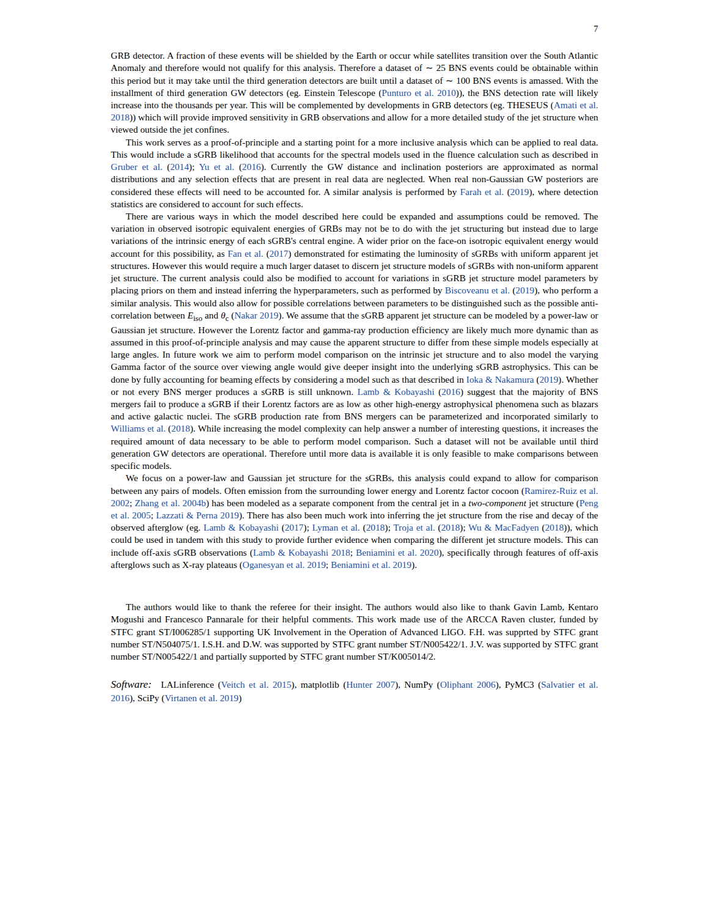7
GRB detector. A fraction of these events will be shielded by the Earth or occur while satellites transition over the South Atlantic Anomaly and therefore would not qualify for this analysis. Therefore a dataset of ∼ 25 BNS events could be obtainable within this period but it may take until the third generation detectors are built until a dataset of ∼ 100 BNS events is amassed. With the installment of third generation GW detectors (eg. Einstein Telescope (Punturo et al. 2010)), the BNS detection rate will likely increase into the thousands per year. This will be complemented by developments in GRB detectors (eg. THESEUS (Amati et al. 2018)) which will provide improved sensitivity in GRB observations and allow for a more detailed study of the jet structure when viewed outside the jet confines.
This work serves as a proof-of-principle and a starting point for a more inclusive analysis which can be applied to real data. This would include a sGRB likelihood that accounts for the spectral models used in the fluence calculation such as described in Gruber et al. (2014); Yu et al. (2016). Currently the GW distance and inclination posteriors are approximated as normal distributions and any selection effects that are present in real data are neglected. When real non-Gaussian GW posteriors are considered these effects will need to be accounted for. A similar analysis is performed by Farah et al. (2019), where detection statistics are considered to account for such effects.
There are various ways in which the model described here could be expanded and assumptions could be removed. The variation in observed isotropic equivalent energies of GRBs may not be to do with the jet structuring but instead due to large variations of the intrinsic energy of each sGRB's central engine. A wider prior on the face-on isotropic equivalent energy would account for this possibility, as Fan et al. (2017) demonstrated for estimating the luminosity of sGRBs with uniform apparent jet structures. However this would require a much larger dataset to discern jet structure models of sGRBs with non-uniform apparent jet structure. The current analysis could also be modified to account for variations in sGRB jet structure model parameters by placing priors on them and instead inferring the hyperparameters, such as performed by Biscoveanu et al. (2019), who perform a similar analysis. This would also allow for possible correlations between parameters to be distinguished such as the possible anti-correlation between Eiso and θc (Nakar 2019). We assume that the sGRB apparent jet structure can be modeled by a power-law or Gaussian jet structure. However the Lorentz factor and gamma-ray production efficiency are likely much more dynamic than as assumed in this proof-of-principle analysis and may cause the apparent structure to differ from these simple models especially at large angles. In future work we aim to perform model comparison on the intrinsic jet structure and to also model the varying Gamma factor of the source over viewing angle would give deeper insight into the underlying sGRB astrophysics. This can be done by fully accounting for beaming effects by considering a model such as that described in Ioka & Nakamura (2019). Whether or not every BNS merger produces a sGRB is still unknown. Lamb & Kobayashi (2016) suggest that the majority of BNS mergers fail to produce a sGRB if their Lorentz factors are as low as other high-energy astrophysical phenomena such as blazars and active galactic nuclei. The sGRB production rate from BNS mergers can be parameterized and incorporated similarly to Williams et al. (2018). While increasing the model complexity can help answer a number of interesting questions, it increases the required amount of data necessary to be able to perform model comparison. Such a dataset will not be available until third generation GW detectors are operational. Therefore until more data is available it is only feasible to make comparisons between specific models.
We focus on a power-law and Gaussian jet structure for the sGRBs, this analysis could expand to allow for comparison between any pairs of models. Often emission from the surrounding lower energy and Lorentz factor cocoon (Ramirez-Ruiz et al. 2002; Zhang et al. 2004b) has been modeled as a separate component from the central jet in a two-component jet structure (Peng et al. 2005; Lazzati & Perna 2019). There has also been much work into inferring the jet structure from the rise and decay of the observed afterglow (eg. Lamb & Kobayashi (2017); Lyman et al. (2018); Troja et al. (2018); Wu & MacFadyen (2018)), which could be used in tandem with this study to provide further evidence when comparing the different jet structure models. This can include off-axis sGRB observations (Lamb & Kobayashi 2018; Beniamini et al. 2020), specifically through features of off-axis afterglows such as X-ray plateaus (Oganesyan et al. 2019; Beniamini et al. 2019).
The authors would like to thank the referee for their insight. The authors would also like to thank Gavin Lamb, Kentaro Mogushi and Francesco Pannarale for their helpful comments. This work made use of the ARCCA Raven cluster, funded by STFC grant ST/I006285/1 supporting UK Involvement in the Operation of Advanced LIGO. F.H. was supprted by STFC grant number ST/N504075/1. I.S.H. and D.W. was supported by STFC grant number ST/N005422/1. J.V. was supported by STFC grant number ST/N005422/1 and partially supported by STFC grant number ST/K005014/2.
Software: LALinference (Veitch et al. 2015), matplotlib (Hunter 2007), NumPy (Oliphant 2006), PyMC3 (Salvatier et al. 2016), SciPy (Virtanen et al. 2019)